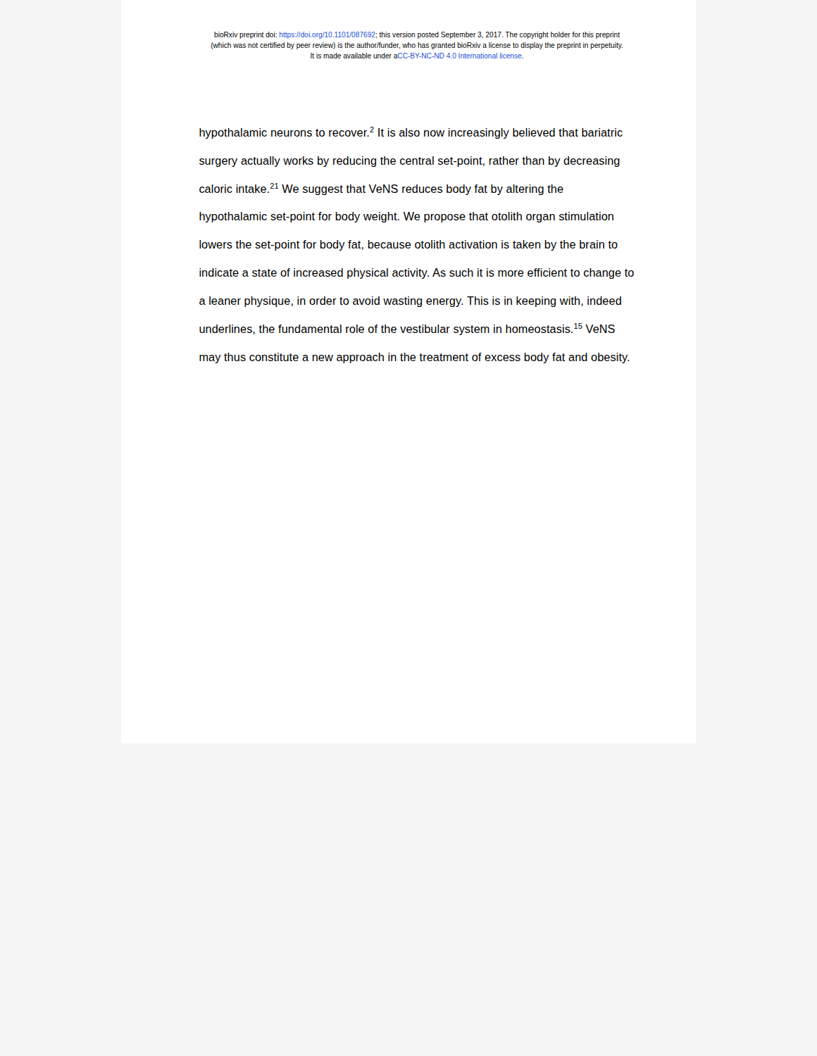bioRxiv preprint doi: https://doi.org/10.1101/087692; this version posted September 3, 2017. The copyright holder for this preprint (which was not certified by peer review) is the author/funder, who has granted bioRxiv a license to display the preprint in perpetuity. It is made available under aCC-BY-NC-ND 4.0 International license.
hypothalamic neurons to recover.2 It is also now increasingly believed that bariatric surgery actually works by reducing the central set-point, rather than by decreasing caloric intake.21 We suggest that VeNS reduces body fat by altering the hypothalamic set-point for body weight. We propose that otolith organ stimulation lowers the set-point for body fat, because otolith activation is taken by the brain to indicate a state of increased physical activity. As such it is more efficient to change to a leaner physique, in order to avoid wasting energy. This is in keeping with, indeed underlines, the fundamental role of the vestibular system in homeostasis.15 VeNS may thus constitute a new approach in the treatment of excess body fat and obesity.